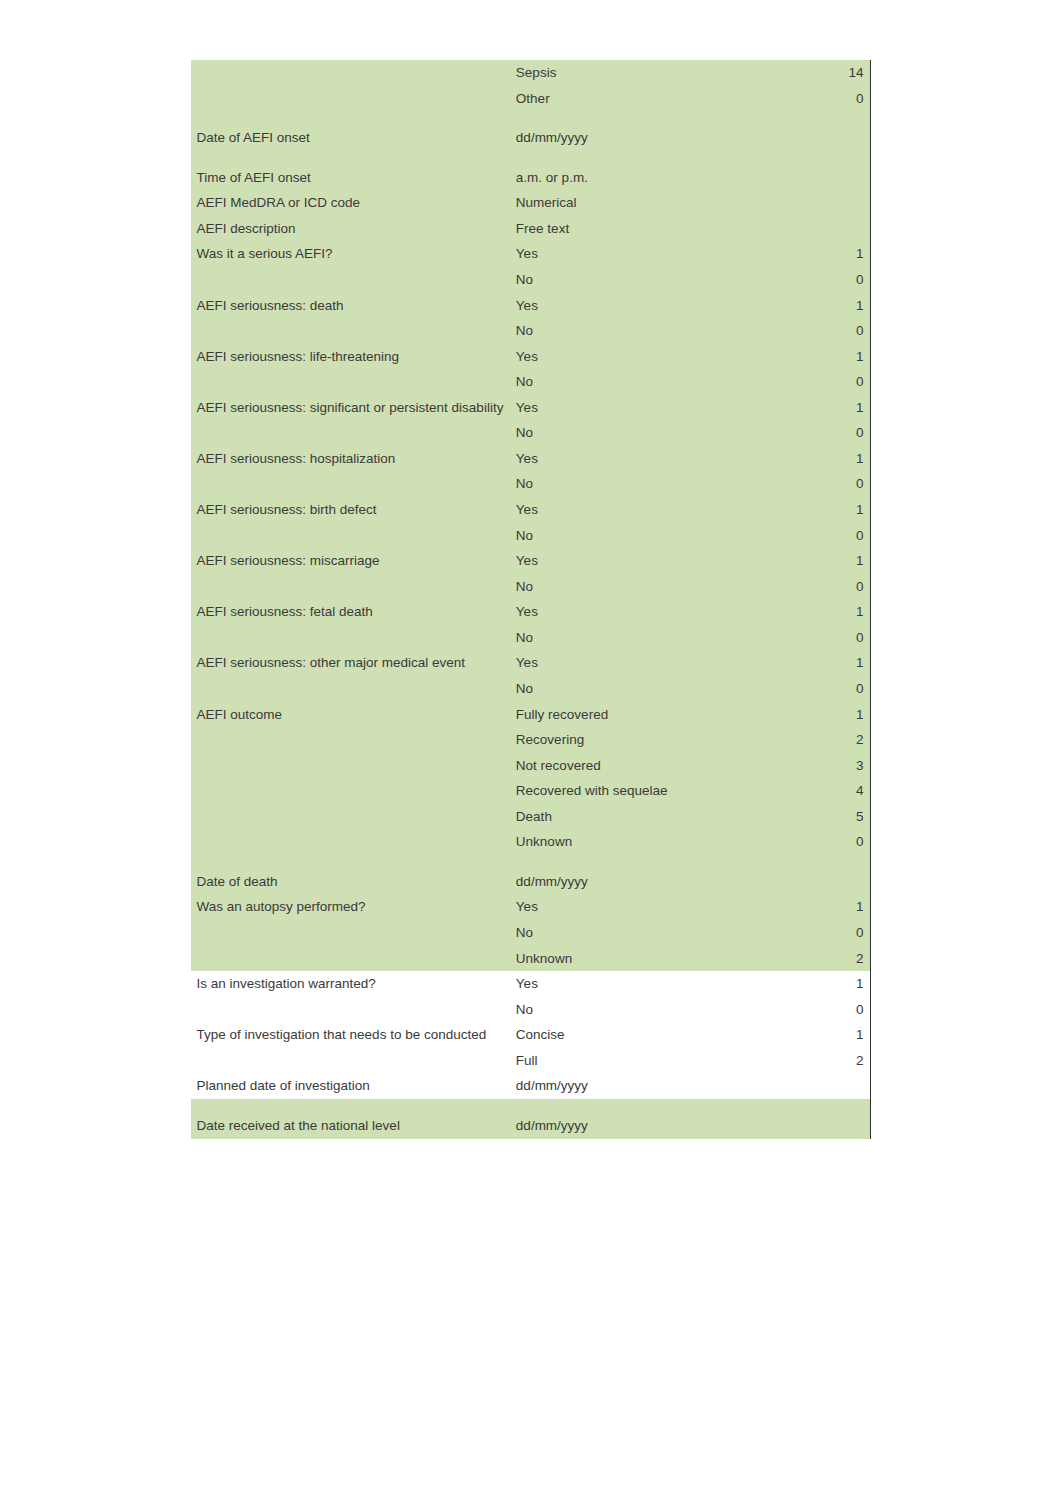| | Sepsis | 14 |
| | Other | 0 |
| Date of AEFI onset | dd/mm/yyyy | |
| Time of AEFI onset | a.m. or p.m. | |
| AEFI MedDRA or ICD code | Numerical | |
| AEFI description | Free text | |
| Was it a serious AEFI? | Yes | 1 |
| | No | 0 |
| AEFI seriousness: death | Yes | 1 |
| | No | 0 |
| AEFI seriousness: life-threatening | Yes | 1 |
| | No | 0 |
| AEFI seriousness: significant or persistent disability | Yes | 1 |
| | No | 0 |
| AEFI seriousness: hospitalization | Yes | 1 |
| | No | 0 |
| AEFI seriousness: birth defect | Yes | 1 |
| | No | 0 |
| AEFI seriousness: miscarriage | Yes | 1 |
| | No | 0 |
| AEFI seriousness: fetal death | Yes | 1 |
| | No | 0 |
| AEFI seriousness: other major medical event | Yes | 1 |
| | No | 0 |
| AEFI outcome | Fully recovered | 1 |
| | Recovering | 2 |
| | Not recovered | 3 |
| | Recovered with sequelae | 4 |
| | Death | 5 |
| | Unknown | 0 |
| Date of death | dd/mm/yyyy | |
| Was an autopsy performed? | Yes | 1 |
| | No | 0 |
| | Unknown | 2 |
| Is an investigation warranted? | Yes | 1 |
| | No | 0 |
| Type of investigation that needs to be conducted | Concise | 1 |
| | Full | 2 |
| Planned date of investigation | dd/mm/yyyy | |
| Date received at the national level | dd/mm/yyyy | |